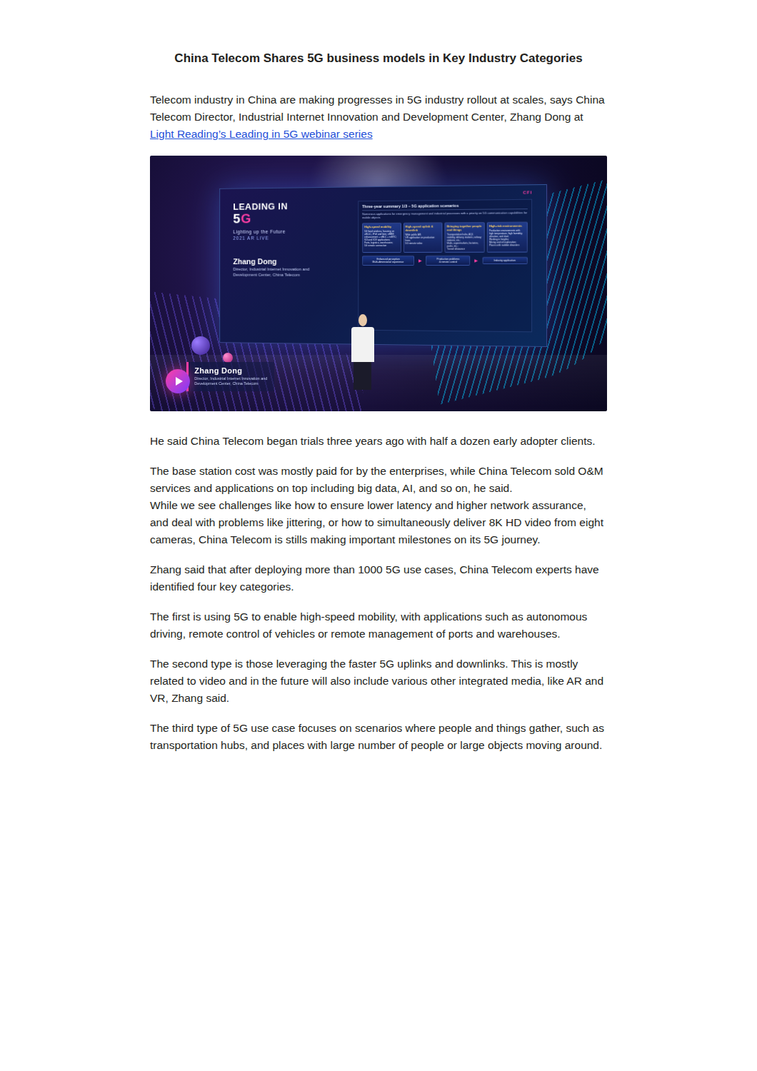China Telecom Shares 5G business models in Key Industry Categories
Telecom industry in China are making progresses in 5G industry rollout at scales, says China Telecom Director, Industrial Internet Innovation and Development Center, Zhang Dong at Light Reading’s Leading in 5G webinar series
CFI
LEADING IN 5G
Lighting up the Future
2021 AR LIVE
Zhang Dong
Director, Industrial Internet Innovation and
Development Center, China Telecom
Three-year summary 1/3 – 5G application scenarios
Numerous applications for emergency management and industrial processes with a priority on 5G communication capabilities for mobile objects
High-speed mobility
5G fixed wireless, focusing on uRLLC, IPv6 and later, eMBB enhancement + eMLC + mMTC;
V2I and V2V applications;
Ports, logistics, warehouses;
5G remote connection
High-speed uplink & downlink
Wide public AR;
VR application on production lines;
5G remote video
Bringing together people and things
Transportation hubs, AQI, visibility, delivery stations, railway stations, etc.;
Malls, supermarkets, factories, parks, etc.;
Tunnel allowance
High-risk environments
Production environments with high temperature, high humidity, vibration, and dust;
Working in heights;
Mining and oil exploration;
Places with sudden disasters
Enhanced perception
Multi-dimensional experience
▶
Production problems
& remote control
▶
Industry application
Zhang Dong
Director, Industrial Internet Innovation and
Development Center, China Telecom
He said China Telecom began trials three years ago with half a dozen early adopter clients.
The base station cost was mostly paid for by the enterprises, while China Telecom sold O&M services and applications on top including big data, AI, and so on, he said.
While we see challenges like how to ensure lower latency and higher network assurance, and deal with problems like jittering, or how to simultaneously deliver 8K HD video from eight cameras, China Telecom is stills making important milestones on its 5G journey.
Zhang said that after deploying more than 1000 5G use cases, China Telecom experts have identified four key categories.
The first is using 5G to enable high-speed mobility, with applications such as autonomous driving, remote control of vehicles or remote management of ports and warehouses.
The second type is those leveraging the faster 5G uplinks and downlinks. This is mostly related to video and in the future will also include various other integrated media, like AR and VR, Zhang said.
The third type of 5G use case focuses on scenarios where people and things gather, such as transportation hubs, and places with large number of people or large objects moving around.